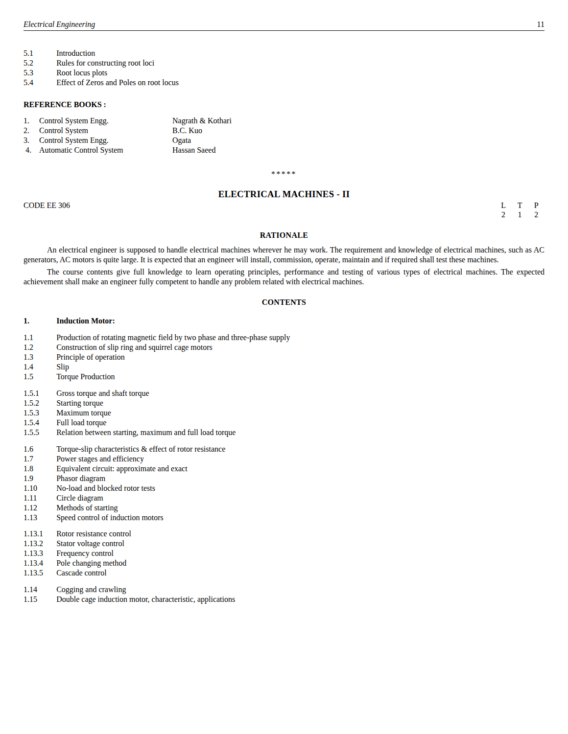Electrical Engineering 11
5.1 Introduction
5.2 Rules for constructing root loci
5.3 Root locus plots
5.4 Effect of Zeros and Poles on root locus
REFERENCE BOOKS :
1. Control System Engg. Nagrath & Kothari
2. Control System B.C. Kuo
3. Control System Engg. Ogata
4. Automatic Control System Hassan Saeed
*****
ELECTRICAL MACHINES - II
CODE EE 306 LTP
212
RATIONALE
An electrical engineer is supposed to handle electrical machines wherever he may work. The requirement and knowledge of electrical machines, such as AC generators, AC motors is quite large. It is expected that an engineer will install, commission, operate, maintain and if required shall test these machines.
The course contents give full knowledge to learn operating principles, performance and testing of various types of electrical machines. The expected achievement shall make an engineer fully competent to handle any problem related with electrical machines.
CONTENTS
1. Induction Motor:
1.1 Production of rotating magnetic field by two phase and three-phase supply
1.2 Construction of slip ring and squirrel cage motors
1.3 Principle of operation
1.4 Slip
1.5 Torque Production
1.5.1 Gross torque and shaft torque
1.5.2 Starting torque
1.5.3 Maximum torque
1.5.4 Full load torque
1.5.5 Relation between starting, maximum and full load torque
1.6 Torque-slip characteristics & effect of rotor resistance
1.7 Power stages and efficiency
1.8 Equivalent circuit: approximate and exact
1.9 Phasor diagram
1.10 No-load and blocked rotor tests
1.11 Circle diagram
1.12 Methods of starting
1.13 Speed control of induction motors
1.13.1 Rotor resistance control
1.13.2 Stator voltage control
1.13.3 Frequency control
1.13.4 Pole changing method
1.13.5 Cascade control
1.14 Cogging and crawling
1.15 Double cage induction motor, characteristic, applications